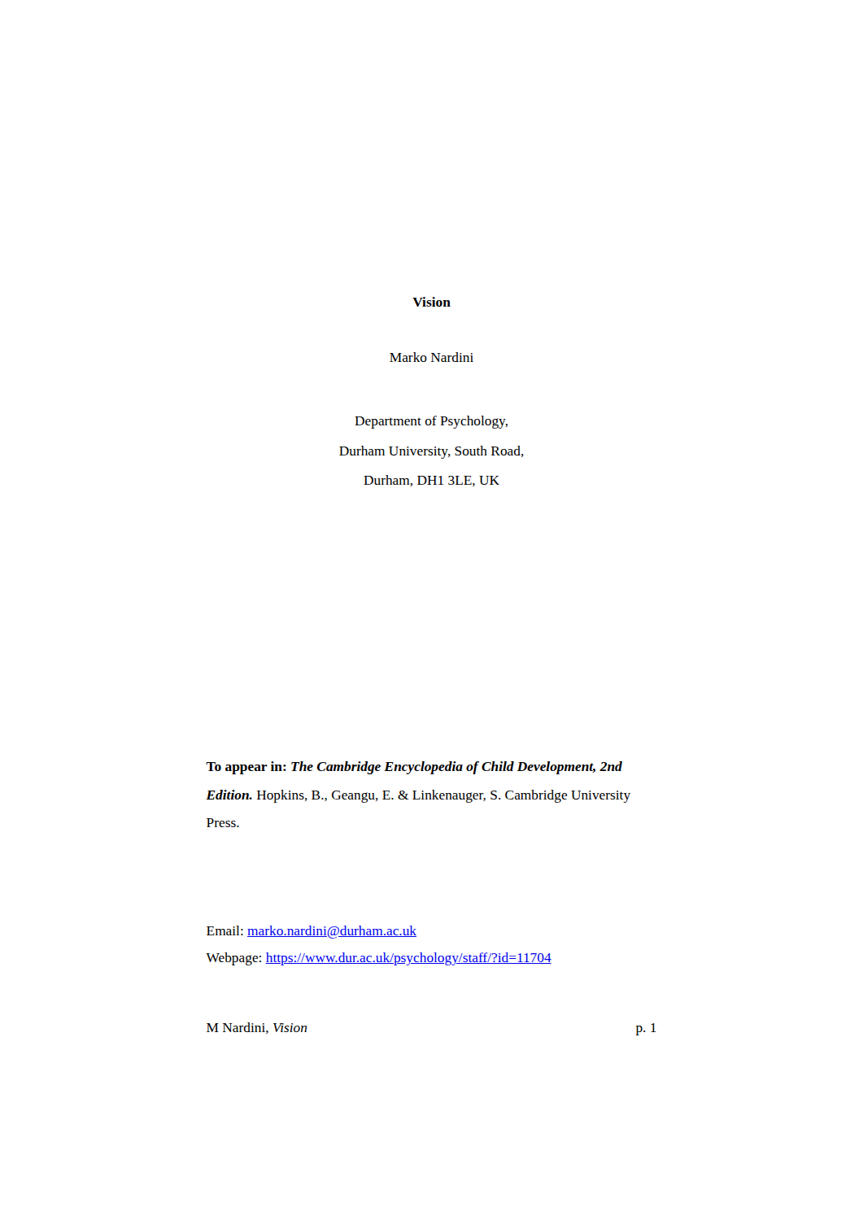Vision
Marko Nardini
Department of Psychology,
Durham University, South Road,
Durham, DH1 3LE, UK
To appear in: The Cambridge Encyclopedia of Child Development, 2nd Edition. Hopkins, B., Geangu, E. & Linkenauger, S. Cambridge University Press.
Email: marko.nardini@durham.ac.uk
Webpage: https://www.dur.ac.uk/psychology/staff/?id=11704
M Nardini, Vision
p. 1